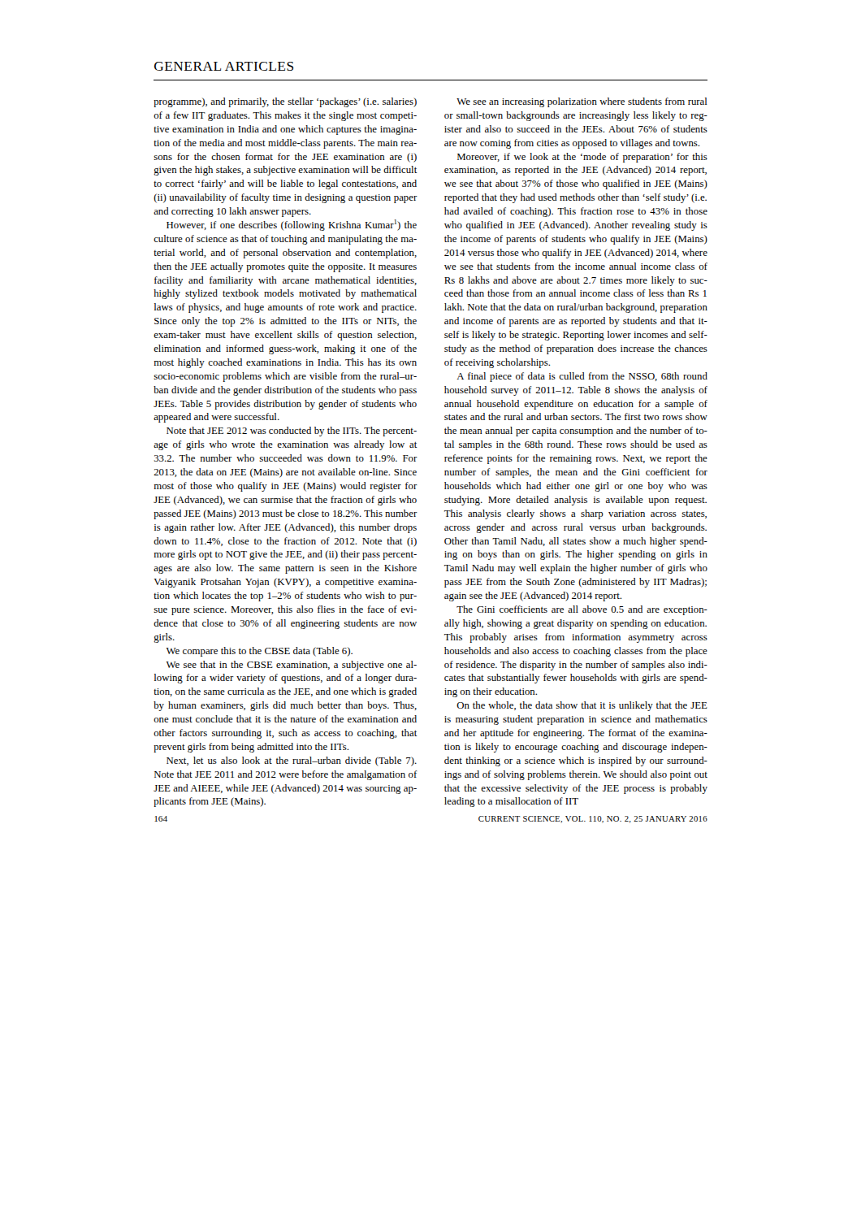GENERAL ARTICLES
programme), and primarily, the stellar ‘packages’ (i.e. salaries) of a few IIT graduates. This makes it the single most competitive examination in India and one which captures the imagination of the media and most middle-class parents. The main reasons for the chosen format for the JEE examination are (i) given the high stakes, a subjective examination will be difficult to correct ‘fairly’ and will be liable to legal contestations, and (ii) unavailability of faculty time in designing a question paper and correcting 10 lakh answer papers.
However, if one describes (following Krishna Kumar1) the culture of science as that of touching and manipulating the material world, and of personal observation and contemplation, then the JEE actually promotes quite the opposite. It measures facility and familiarity with arcane mathematical identities, highly stylized textbook models motivated by mathematical laws of physics, and huge amounts of rote work and practice. Since only the top 2% is admitted to the IITs or NITs, the exam-taker must have excellent skills of question selection, elimination and informed guess-work, making it one of the most highly coached examinations in India. This has its own socio-economic problems which are visible from the rural–urban divide and the gender distribution of the students who pass JEEs. Table 5 provides distribution by gender of students who appeared and were successful.
Note that JEE 2012 was conducted by the IITs. The percentage of girls who wrote the examination was already low at 33.2. The number who succeeded was down to 11.9%. For 2013, the data on JEE (Mains) are not available on-line. Since most of those who qualify in JEE (Mains) would register for JEE (Advanced), we can surmise that the fraction of girls who passed JEE (Mains) 2013 must be close to 18.2%. This number is again rather low. After JEE (Advanced), this number drops down to 11.4%, close to the fraction of 2012. Note that (i) more girls opt to NOT give the JEE, and (ii) their pass percentages are also low. The same pattern is seen in the Kishore Vaigyanik Protsahan Yojan (KVPY), a competitive examination which locates the top 1–2% of students who wish to pursue pure science. Moreover, this also flies in the face of evidence that close to 30% of all engineering students are now girls.
We compare this to the CBSE data (Table 6).
We see that in the CBSE examination, a subjective one allowing for a wider variety of questions, and of a longer duration, on the same curricula as the JEE, and one which is graded by human examiners, girls did much better than boys. Thus, one must conclude that it is the nature of the examination and other factors surrounding it, such as access to coaching, that prevent girls from being admitted into the IITs.
Next, let us also look at the rural–urban divide (Table 7). Note that JEE 2011 and 2012 were before the amalgamation of JEE and AIEEE, while JEE (Advanced) 2014 was sourcing applicants from JEE (Mains).
We see an increasing polarization where students from rural or small-town backgrounds are increasingly less likely to register and also to succeed in the JEEs. About 76% of students are now coming from cities as opposed to villages and towns.
Moreover, if we look at the ‘mode of preparation’ for this examination, as reported in the JEE (Advanced) 2014 report, we see that about 37% of those who qualified in JEE (Mains) reported that they had used methods other than ‘self study’ (i.e. had availed of coaching). This fraction rose to 43% in those who qualified in JEE (Advanced). Another revealing study is the income of parents of students who qualify in JEE (Mains) 2014 versus those who qualify in JEE (Advanced) 2014, where we see that students from the income annual income class of Rs 8 lakhs and above are about 2.7 times more likely to succeed than those from an annual income class of less than Rs 1 lakh. Note that the data on rural/urban background, preparation and income of parents are as reported by students and that itself is likely to be strategic. Reporting lower incomes and self-study as the method of preparation does increase the chances of receiving scholarships.
A final piece of data is culled from the NSSO, 68th round household survey of 2011–12. Table 8 shows the analysis of annual household expenditure on education for a sample of states and the rural and urban sectors. The first two rows show the mean annual per capita consumption and the number of total samples in the 68th round. These rows should be used as reference points for the remaining rows. Next, we report the number of samples, the mean and the Gini coefficient for households which had either one girl or one boy who was studying. More detailed analysis is available upon request. This analysis clearly shows a sharp variation across states, across gender and across rural versus urban backgrounds. Other than Tamil Nadu, all states show a much higher spending on boys than on girls. The higher spending on girls in Tamil Nadu may well explain the higher number of girls who pass JEE from the South Zone (administered by IIT Madras); again see the JEE (Advanced) 2014 report.
The Gini coefficients are all above 0.5 and are exceptionally high, showing a great disparity on spending on education. This probably arises from information asymmetry across households and also access to coaching classes from the place of residence. The disparity in the number of samples also indicates that substantially fewer households with girls are spending on their education.
On the whole, the data show that it is unlikely that the JEE is measuring student preparation in science and mathematics and her aptitude for engineering. The format of the examination is likely to encourage coaching and discourage independent thinking or a science which is inspired by our surroundings and of solving problems therein. We should also point out that the excessive selectivity of the JEE process is probably leading to a misallocation of IIT
164 CURRENT SCIENCE, VOL. 110, NO. 2, 25 JANUARY 2016